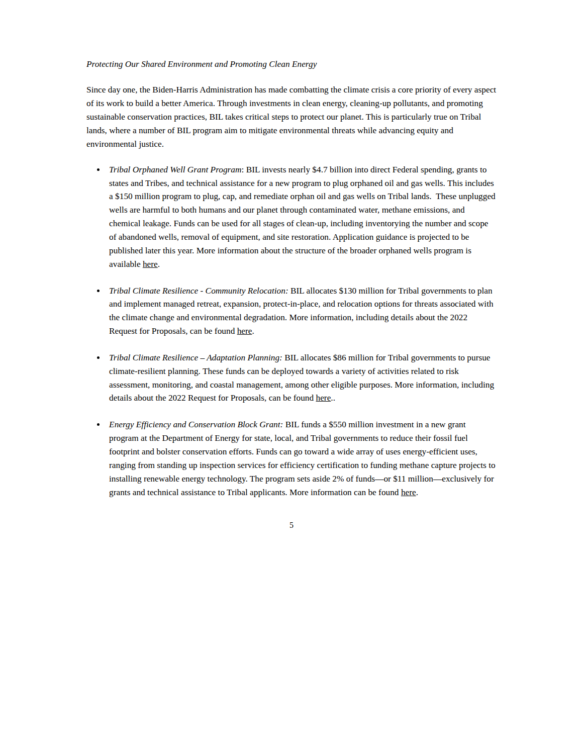Protecting Our Shared Environment and Promoting Clean Energy
Since day one, the Biden-Harris Administration has made combatting the climate crisis a core priority of every aspect of its work to build a better America. Through investments in clean energy, cleaning-up pollutants, and promoting sustainable conservation practices, BIL takes critical steps to protect our planet. This is particularly true on Tribal lands, where a number of BIL program aim to mitigate environmental threats while advancing equity and environmental justice.
Tribal Orphaned Well Grant Program: BIL invests nearly $4.7 billion into direct Federal spending, grants to states and Tribes, and technical assistance for a new program to plug orphaned oil and gas wells. This includes a $150 million program to plug, cap, and remediate orphan oil and gas wells on Tribal lands. These unplugged wells are harmful to both humans and our planet through contaminated water, methane emissions, and chemical leakage. Funds can be used for all stages of clean-up, including inventorying the number and scope of abandoned wells, removal of equipment, and site restoration. Application guidance is projected to be published later this year. More information about the structure of the broader orphaned wells program is available here.
Tribal Climate Resilience - Community Relocation: BIL allocates $130 million for Tribal governments to plan and implement managed retreat, expansion, protect-in-place, and relocation options for threats associated with the climate change and environmental degradation. More information, including details about the 2022 Request for Proposals, can be found here.
Tribal Climate Resilience – Adaptation Planning: BIL allocates $86 million for Tribal governments to pursue climate-resilient planning. These funds can be deployed towards a variety of activities related to risk assessment, monitoring, and coastal management, among other eligible purposes. More information, including details about the 2022 Request for Proposals, can be found here..
Energy Efficiency and Conservation Block Grant: BIL funds a $550 million investment in a new grant program at the Department of Energy for state, local, and Tribal governments to reduce their fossil fuel footprint and bolster conservation efforts. Funds can go toward a wide array of uses energy-efficient uses, ranging from standing up inspection services for efficiency certification to funding methane capture projects to installing renewable energy technology. The program sets aside 2% of funds—or $11 million—exclusively for grants and technical assistance to Tribal applicants. More information can be found here.
5